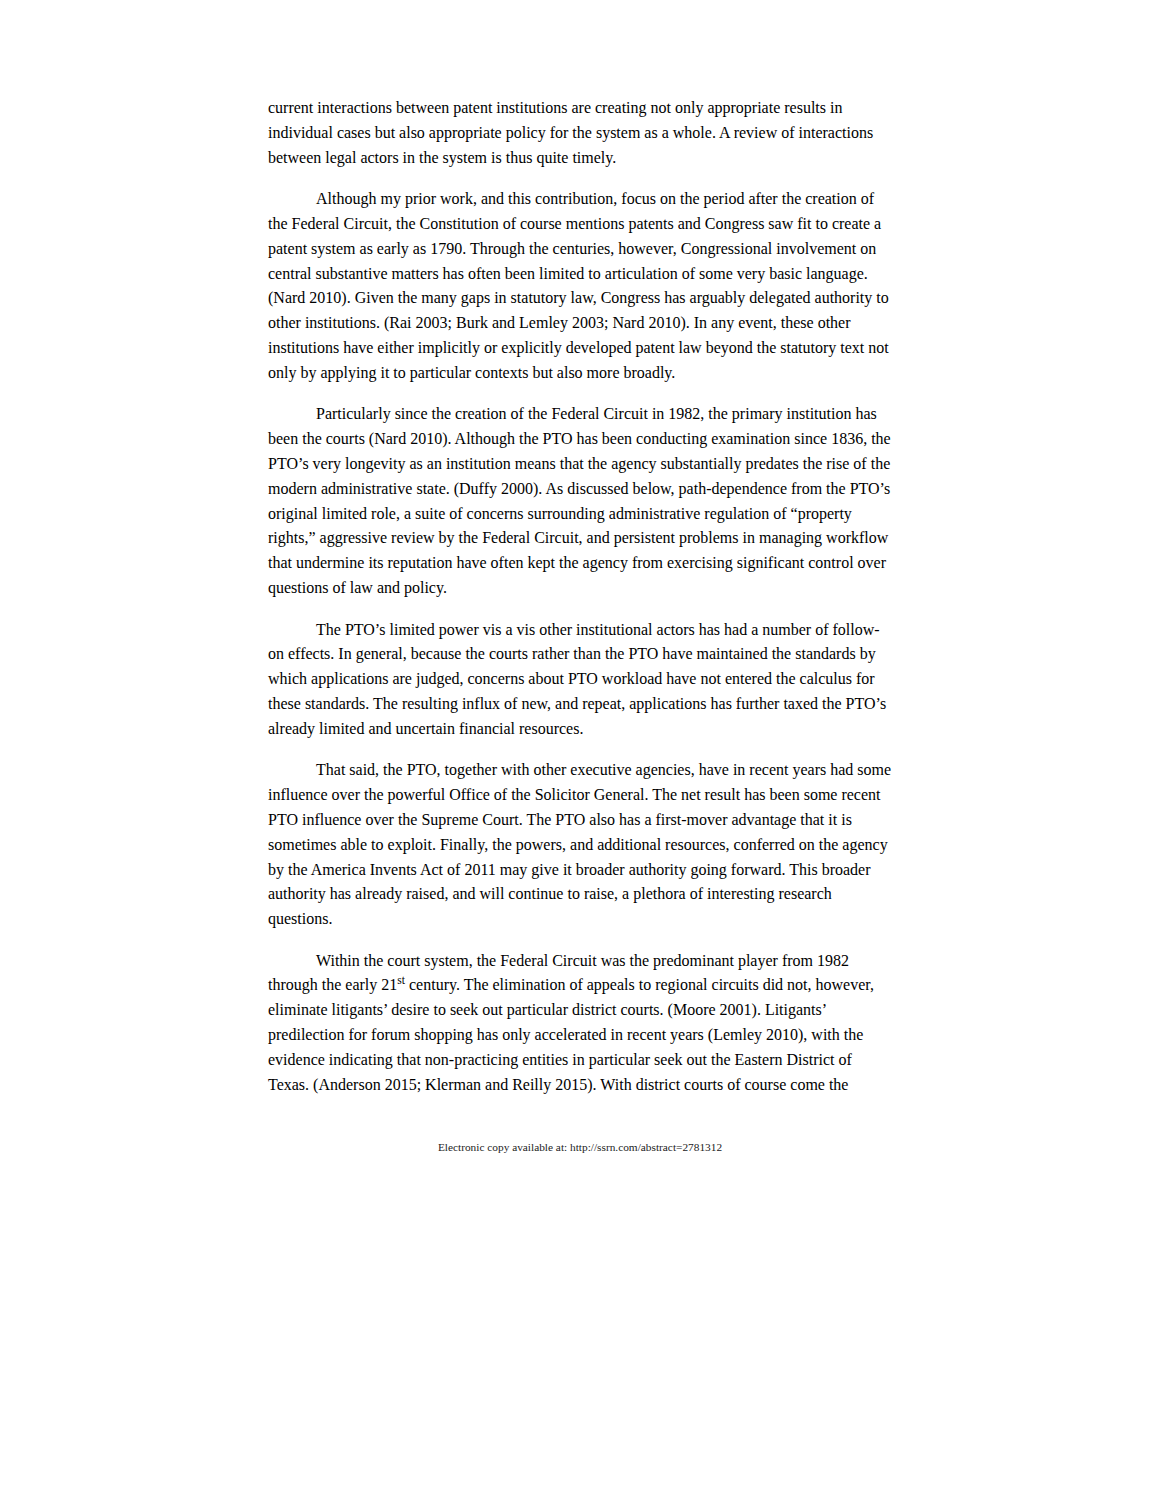current interactions between patent institutions are creating not only appropriate results in individual cases but also appropriate policy for the system as a whole. A review of interactions between legal actors in the system is thus quite timely.
Although my prior work, and this contribution, focus on the period after the creation of the Federal Circuit, the Constitution of course mentions patents and Congress saw fit to create a patent system as early as 1790. Through the centuries, however, Congressional involvement on central substantive matters has often been limited to articulation of some very basic language. (Nard 2010). Given the many gaps in statutory law, Congress has arguably delegated authority to other institutions. (Rai 2003; Burk and Lemley 2003; Nard 2010). In any event, these other institutions have either implicitly or explicitly developed patent law beyond the statutory text not only by applying it to particular contexts but also more broadly.
Particularly since the creation of the Federal Circuit in 1982, the primary institution has been the courts (Nard 2010). Although the PTO has been conducting examination since 1836, the PTO’s very longevity as an institution means that the agency substantially predates the rise of the modern administrative state. (Duffy 2000). As discussed below, path-dependence from the PTO’s original limited role, a suite of concerns surrounding administrative regulation of “property rights,” aggressive review by the Federal Circuit, and persistent problems in managing workflow that undermine its reputation have often kept the agency from exercising significant control over questions of law and policy.
The PTO’s limited power vis a vis other institutional actors has had a number of follow-on effects. In general, because the courts rather than the PTO have maintained the standards by which applications are judged, concerns about PTO workload have not entered the calculus for these standards. The resulting influx of new, and repeat, applications has further taxed the PTO’s already limited and uncertain financial resources.
That said, the PTO, together with other executive agencies, have in recent years had some influence over the powerful Office of the Solicitor General. The net result has been some recent PTO influence over the Supreme Court. The PTO also has a first-mover advantage that it is sometimes able to exploit. Finally, the powers, and additional resources, conferred on the agency by the America Invents Act of 2011 may give it broader authority going forward. This broader authority has already raised, and will continue to raise, a plethora of interesting research questions.
Within the court system, the Federal Circuit was the predominant player from 1982 through the early 21st century. The elimination of appeals to regional circuits did not, however, eliminate litigants’ desire to seek out particular district courts. (Moore 2001). Litigants’ predilection for forum shopping has only accelerated in recent years (Lemley 2010), with the evidence indicating that non-practicing entities in particular seek out the Eastern District of Texas. (Anderson 2015; Klerman and Reilly 2015). With district courts of course come the
Electronic copy available at: http://ssrn.com/abstract=2781312